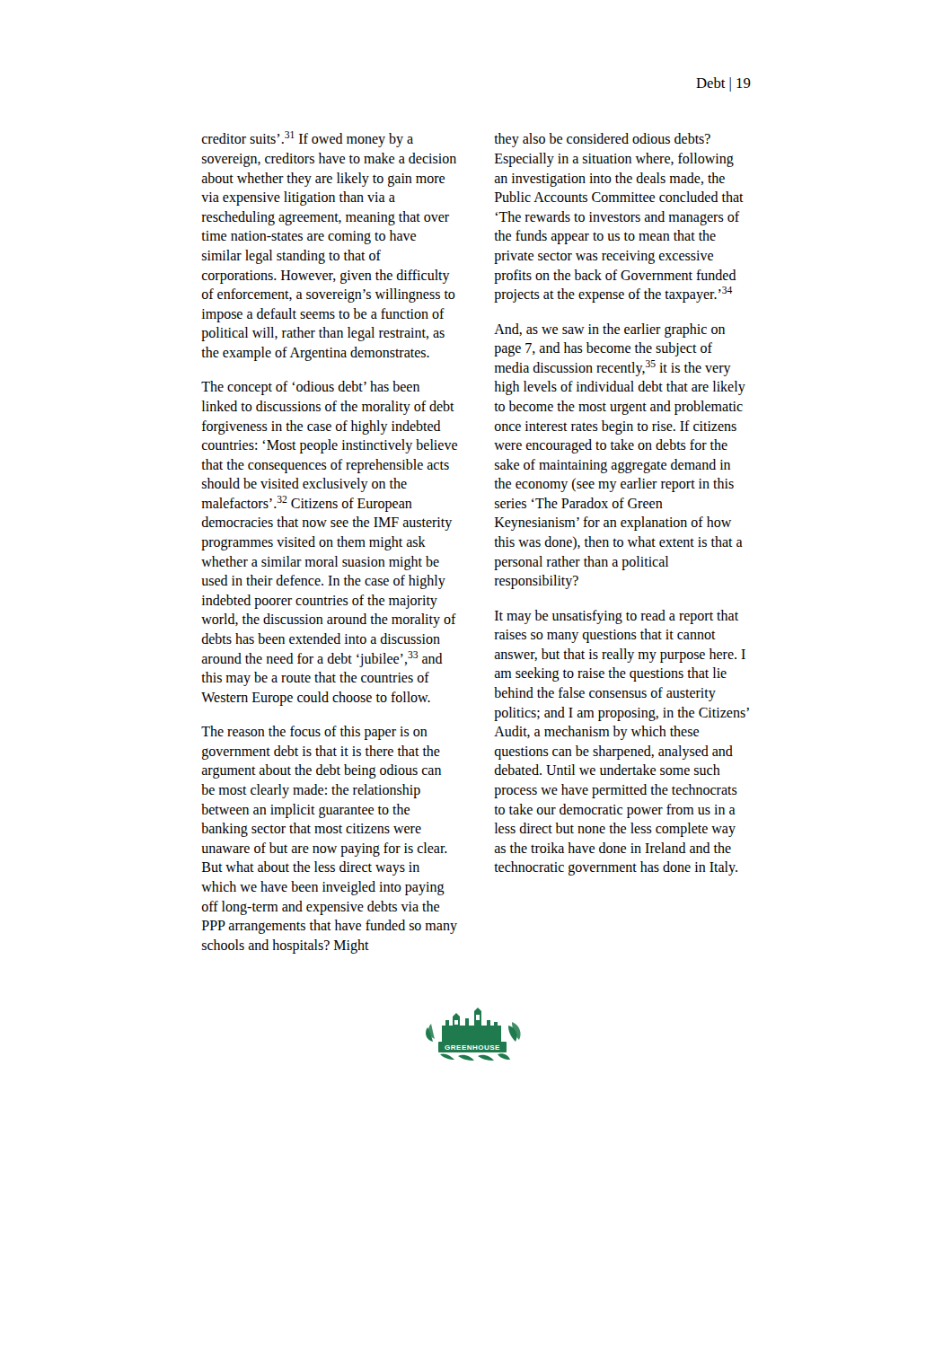Debt | 19
creditor suits’.31 If owed money by a sovereign, creditors have to make a decision about whether they are likely to gain more via expensive litigation than via a rescheduling agreement, meaning that over time nation-states are coming to have similar legal standing to that of corporations. However, given the difficulty of enforcement, a sovereign’s willingness to impose a default seems to be a function of political will, rather than legal restraint, as the example of Argentina demonstrates.
The concept of ‘odious debt’ has been linked to discussions of the morality of debt forgiveness in the case of highly indebted countries: ‘Most people instinctively believe that the consequences of reprehensible acts should be visited exclusively on the malefactors’.32 Citizens of European democracies that now see the IMF austerity programmes visited on them might ask whether a similar moral suasion might be used in their defence. In the case of highly indebted poorer countries of the majority world, the discussion around the morality of debts has been extended into a discussion around the need for a debt ‘jubilee’,33 and this may be a route that the countries of Western Europe could choose to follow.
The reason the focus of this paper is on government debt is that it is there that the argument about the debt being odious can be most clearly made: the relationship between an implicit guarantee to the banking sector that most citizens were unaware of but are now paying for is clear. But what about the less direct ways in which we have been inveigled into paying off long-term and expensive debts via the PPP arrangements that have funded so many schools and hospitals? Might
they also be considered odious debts? Especially in a situation where, following an investigation into the deals made, the Public Accounts Committee concluded that ‘The rewards to investors and managers of the funds appear to us to mean that the private sector was receiving excessive profits on the back of Government funded projects at the expense of the taxpayer.’34
And, as we saw in the earlier graphic on page 7, and has become the subject of media discussion recently,35 it is the very high levels of individual debt that are likely to become the most urgent and problematic once interest rates begin to rise. If citizens were encouraged to take on debts for the sake of maintaining aggregate demand in the economy (see my earlier report in this series ‘The Paradox of Green Keynesianism’ for an explanation of how this was done), then to what extent is that a personal rather than a political responsibility?
It may be unsatisfying to read a report that raises so many questions that it cannot answer, but that is really my purpose here. I am seeking to raise the questions that lie behind the false consensus of austerity politics; and I am proposing, in the Citizens’ Audit, a mechanism by which these questions can be sharpened, analysed and debated. Until we undertake some such process we have permitted the technocrats to take our democratic power from us in a less direct but none the less complete way as the troika have done in Ireland and the technocratic government has done in Italy.
GREENHOUSE